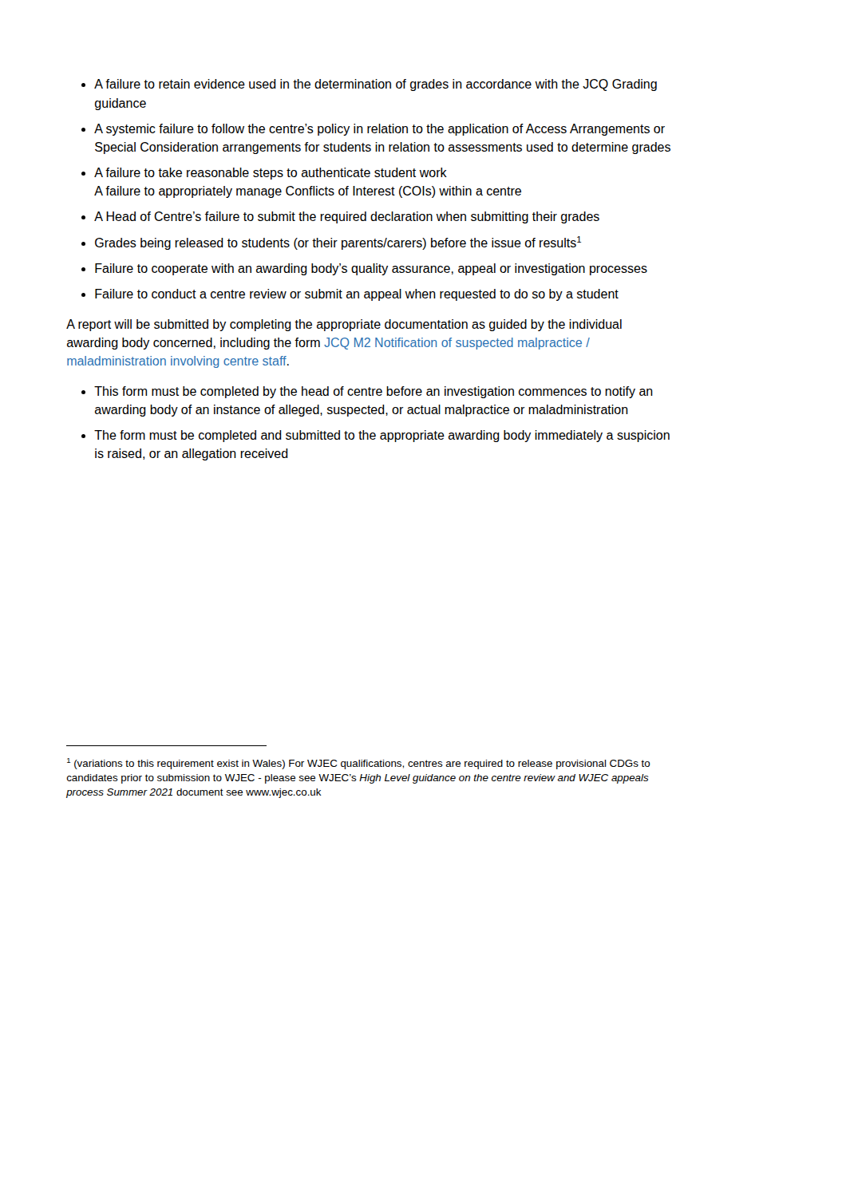A failure to retain evidence used in the determination of grades in accordance with the JCQ Grading guidance
A systemic failure to follow the centre’s policy in relation to the application of Access Arrangements or Special Consideration arrangements for students in relation to assessments used to determine grades
A failure to take reasonable steps to authenticate student work
A failure to appropriately manage Conflicts of Interest (COIs) within a centre
A Head of Centre’s failure to submit the required declaration when submitting their grades
Grades being released to students (or their parents/carers) before the issue of results1
Failure to cooperate with an awarding body’s quality assurance, appeal or investigation processes
Failure to conduct a centre review or submit an appeal when requested to do so by a student
A report will be submitted by completing the appropriate documentation as guided by the individual awarding body concerned, including the form JCQ M2 Notification of suspected malpractice / maladministration involving centre staff.
This form must be completed by the head of centre before an investigation commences to notify an awarding body of an instance of alleged, suspected, or actual malpractice or maladministration
The form must be completed and submitted to the appropriate awarding body immediately a suspicion is raised, or an allegation received
1 (variations to this requirement exist in Wales) For WJEC qualifications, centres are required to release provisional CDGs to candidates prior to submission to WJEC - please see WJEC’s High Level guidance on the centre review and WJEC appeals process Summer 2021 document see www.wjec.co.uk